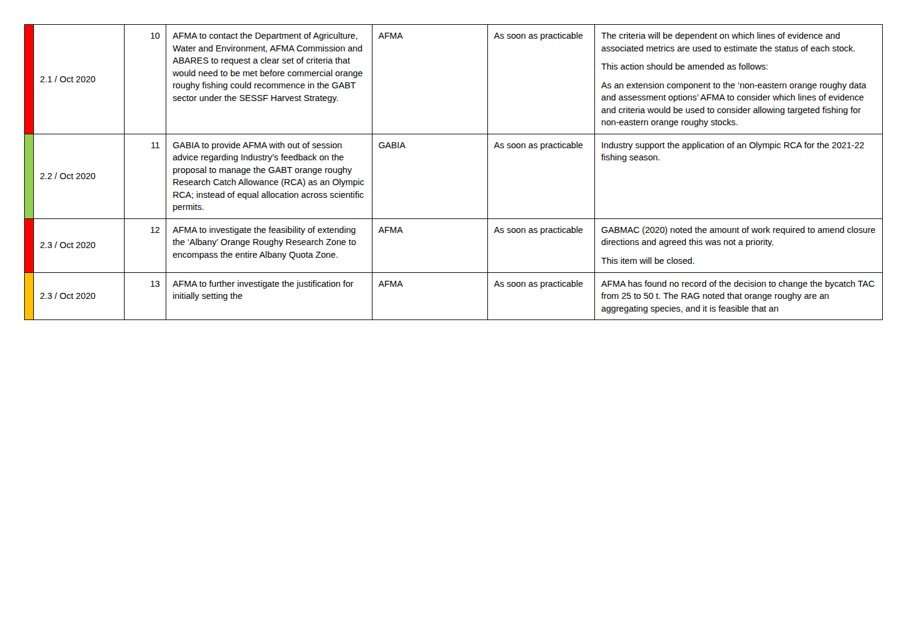| | 2.1 / Oct 2020 | 10 | AFMA to contact the Department of Agriculture, Water and Environment, AFMA Commission and ABARES to request a clear set of criteria that would need to be met before commercial orange roughy fishing could recommence in the GABT sector under the SESSF Harvest Strategy. | AFMA | As soon as practicable | The criteria will be dependent on which lines of evidence and associated metrics are used to estimate the status of each stock. This action should be amended as follows: As an extension component to the ‘non-eastern orange roughy data and assessment options’ AFMA to consider which lines of evidence and criteria would be used to consider allowing targeted fishing for non-eastern orange roughy stocks. |
| | 2.2 / Oct 2020 | 11 | GABIA to provide AFMA with out of session advice regarding Industry’s feedback on the proposal to manage the GABT orange roughy Research Catch Allowance (RCA) as an Olympic RCA; instead of equal allocation across scientific permits. | GABIA | As soon as practicable | Industry support the application of an Olympic RCA for the 2021-22 fishing season. |
| | 2.3 / Oct 2020 | 12 | AFMA to investigate the feasibility of extending the ‘Albany’ Orange Roughy Research Zone to encompass the entire Albany Quota Zone. | AFMA | As soon as practicable | GABMAC (2020) noted the amount of work required to amend closure directions and agreed this was not a priority. This item will be closed. |
| | 2.3 / Oct 2020 | 13 | AFMA to further investigate the justification for initially setting the | AFMA | As soon as practicable | AFMA has found no record of the decision to change the bycatch TAC from 25 to 50 t. The RAG noted that orange roughy are an aggregating species, and it is feasible that an |